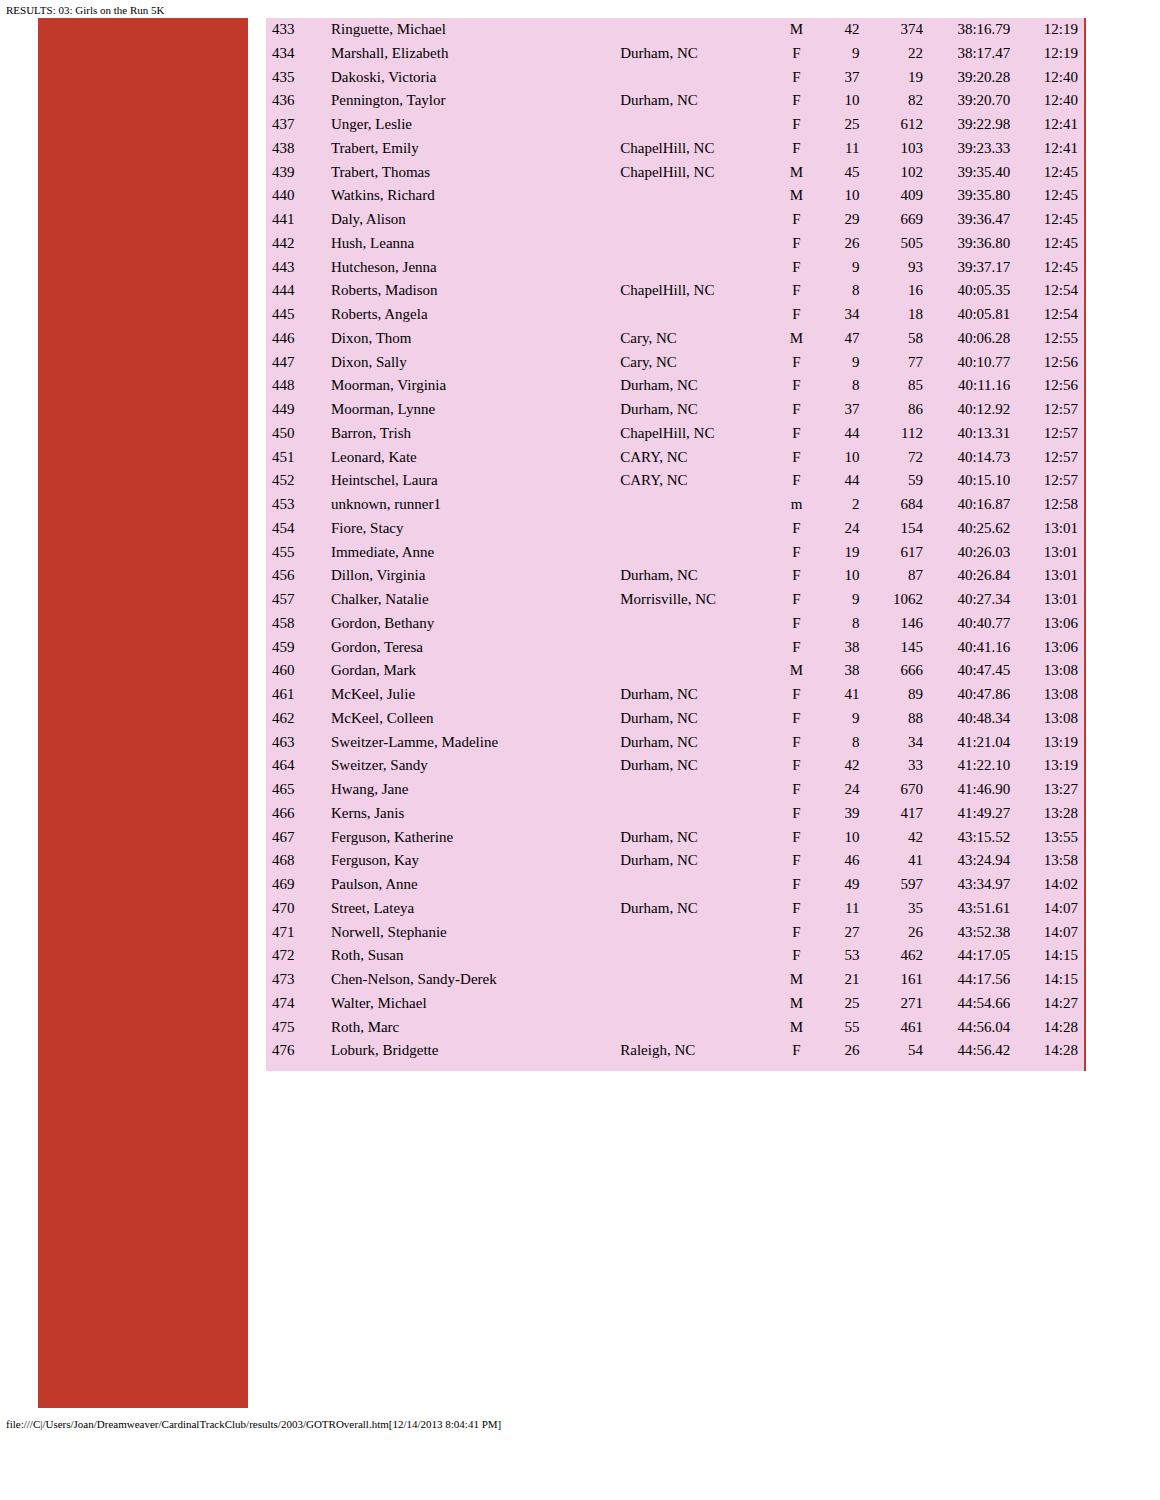RESULTS: 03: Girls on the Run 5K
| 433 | Ringuette, Michael | | M | 42 | 374 | 38:16.79 | 12:19 |
| 434 | Marshall, Elizabeth | Durham, NC | F | 9 | 22 | 38:17.47 | 12:19 |
| 435 | Dakoski, Victoria | | F | 37 | 19 | 39:20.28 | 12:40 |
| 436 | Pennington, Taylor | Durham, NC | F | 10 | 82 | 39:20.70 | 12:40 |
| 437 | Unger, Leslie | | F | 25 | 612 | 39:22.98 | 12:41 |
| 438 | Trabert, Emily | ChapelHill, NC | F | 11 | 103 | 39:23.33 | 12:41 |
| 439 | Trabert, Thomas | ChapelHill, NC | M | 45 | 102 | 39:35.40 | 12:45 |
| 440 | Watkins, Richard | | M | 10 | 409 | 39:35.80 | 12:45 |
| 441 | Daly, Alison | | F | 29 | 669 | 39:36.47 | 12:45 |
| 442 | Hush, Leanna | | F | 26 | 505 | 39:36.80 | 12:45 |
| 443 | Hutcheson, Jenna | | F | 9 | 93 | 39:37.17 | 12:45 |
| 444 | Roberts, Madison | ChapelHill, NC | F | 8 | 16 | 40:05.35 | 12:54 |
| 445 | Roberts, Angela | | F | 34 | 18 | 40:05.81 | 12:54 |
| 446 | Dixon, Thom | Cary, NC | M | 47 | 58 | 40:06.28 | 12:55 |
| 447 | Dixon, Sally | Cary, NC | F | 9 | 77 | 40:10.77 | 12:56 |
| 448 | Moorman, Virginia | Durham, NC | F | 8 | 85 | 40:11.16 | 12:56 |
| 449 | Moorman, Lynne | Durham, NC | F | 37 | 86 | 40:12.92 | 12:57 |
| 450 | Barron, Trish | ChapelHill, NC | F | 44 | 112 | 40:13.31 | 12:57 |
| 451 | Leonard, Kate | CARY, NC | F | 10 | 72 | 40:14.73 | 12:57 |
| 452 | Heintschel, Laura | CARY, NC | F | 44 | 59 | 40:15.10 | 12:57 |
| 453 | unknown, runner1 | | m | 2 | 684 | 40:16.87 | 12:58 |
| 454 | Fiore, Stacy | | F | 24 | 154 | 40:25.62 | 13:01 |
| 455 | Immediate, Anne | | F | 19 | 617 | 40:26.03 | 13:01 |
| 456 | Dillon, Virginia | Durham, NC | F | 10 | 87 | 40:26.84 | 13:01 |
| 457 | Chalker, Natalie | Morrisville, NC | F | 9 | 1062 | 40:27.34 | 13:01 |
| 458 | Gordon, Bethany | | F | 8 | 146 | 40:40.77 | 13:06 |
| 459 | Gordon, Teresa | | F | 38 | 145 | 40:41.16 | 13:06 |
| 460 | Gordan, Mark | | M | 38 | 666 | 40:47.45 | 13:08 |
| 461 | McKeel, Julie | Durham, NC | F | 41 | 89 | 40:47.86 | 13:08 |
| 462 | McKeel, Colleen | Durham, NC | F | 9 | 88 | 40:48.34 | 13:08 |
| 463 | Sweitzer-Lamme, Madeline | Durham, NC | F | 8 | 34 | 41:21.04 | 13:19 |
| 464 | Sweitzer, Sandy | Durham, NC | F | 42 | 33 | 41:22.10 | 13:19 |
| 465 | Hwang, Jane | | F | 24 | 670 | 41:46.90 | 13:27 |
| 466 | Kerns, Janis | | F | 39 | 417 | 41:49.27 | 13:28 |
| 467 | Ferguson, Katherine | Durham, NC | F | 10 | 42 | 43:15.52 | 13:55 |
| 468 | Ferguson, Kay | Durham, NC | F | 46 | 41 | 43:24.94 | 13:58 |
| 469 | Paulson, Anne | | F | 49 | 597 | 43:34.97 | 14:02 |
| 470 | Street, Lateya | Durham, NC | F | 11 | 35 | 43:51.61 | 14:07 |
| 471 | Norwell, Stephanie | | F | 27 | 26 | 43:52.38 | 14:07 |
| 472 | Roth, Susan | | F | 53 | 462 | 44:17.05 | 14:15 |
| 473 | Chen-Nelson, Sandy-Derek | | M | 21 | 161 | 44:17.56 | 14:15 |
| 474 | Walter, Michael | | M | 25 | 271 | 44:54.66 | 14:27 |
| 475 | Roth, Marc | | M | 55 | 461 | 44:56.04 | 14:28 |
| 476 | Loburk, Bridgette | Raleigh, NC | F | 26 | 54 | 44:56.42 | 14:28 |
file:///C|/Users/Joan/Dreamweaver/CardinalTrackClub/results/2003/GOTROverall.htm[12/14/2013 8:04:41 PM]